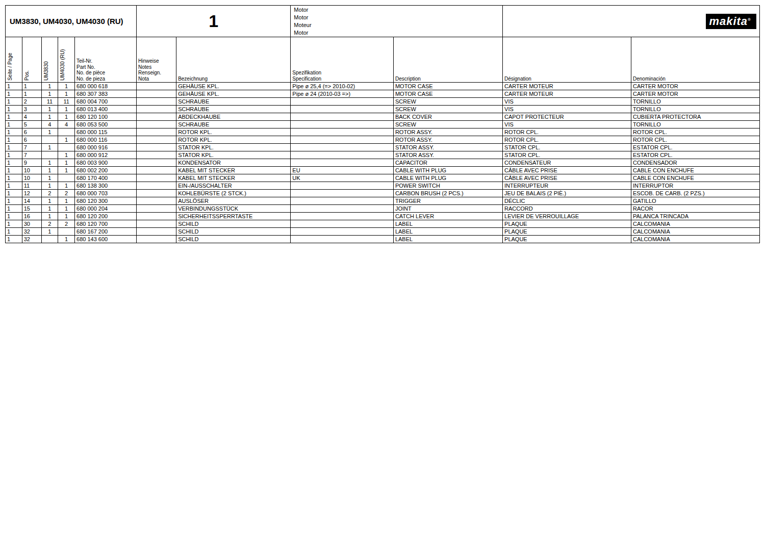| UM3830, UM4030, UM4030 (RU) | 1 | Motor Motor Moteur Motor | makita ® |
| Seite / Page | Pos. | UM3830 | UM4030 (RU) | Teil-Nr. Part No. No. de pièce No. de pieza | Hinweise Notes Renseign. Nota | Bezeichnung | Spezifikation Specification | Description | Désignation | Denominación |
| 1 | 1 | 1 | 1 | 680 000 618 | | GEHÄUSE KPL. | Pipe ø 25,4 (=> 2010-02) | MOTOR CASE | CARTER MOTEUR | CARTER MOTOR |
| 1 | 1 | 1 | 1 | 680 307 383 | | GEHÄUSE KPL. | Pipe ø 24 (2010-03 =>) | MOTOR CASE | CARTER MOTEUR | CARTER MOTOR |
| 1 | 2 | 11 | 11 | 680 004 700 | | SCHRAUBE | | SCREW | VIS | TORNILLO |
| 1 | 3 | 1 | 1 | 680 013 400 | | SCHRAUBE | | SCREW | VIS | TORNILLO |
| 1 | 4 | 1 | 1 | 680 120 100 | | ABDECKHAUBE | | BACK COVER | CAPOT PROTECTEUR | CUBIERTA PROTECTORA |
| 1 | 5 | 4 | 4 | 680 053 500 | | SCHRAUBE | | SCREW | VIS | TORNILLO |
| 1 | 6 | 1 | | 680 000 115 | | ROTOR KPL. | | ROTOR ASSY. | ROTOR CPL. | ROTOR CPL. |
| 1 | 6 | | 1 | 680 000 116 | | ROTOR KPL. | | ROTOR ASSY. | ROTOR CPL. | ROTOR CPL. |
| 1 | 7 | 1 | | 680 000 916 | | STATOR KPL. | | STATOR ASSY. | STATOR CPL. | ESTATOR CPL. |
| 1 | 7 | | 1 | 680 000 912 | | STATOR KPL. | | STATOR ASSY. | STATOR CPL. | ESTATOR CPL. |
| 1 | 9 | 1 | 1 | 680 003 900 | | KONDENSATOR | | CAPACITOR | CONDENSATEUR | CONDENSADOR |
| 1 | 10 | 1 | 1 | 680 002 200 | | KABEL MIT STECKER | EU | CABLE WITH PLUG | CÂBLE AVEC PRISE | CABLE CON ENCHUFE |
| 1 | 10 | 1 | | 680 170 400 | | KABEL MIT STECKER | UK | CABLE WITH PLUG | CÂBLE AVEC PRISE | CABLE CON ENCHUFE |
| 1 | 11 | 1 | 1 | 680 138 300 | | EIN-/AUSSCHALTER | | POWER SWITCH | INTERRUPTEUR | INTERRUPTOR |
| 1 | 12 | 2 | 2 | 680 000 703 | | KOHLEBÜRSTE (2 STCK.) | | CARBON BRUSH (2 PCS.) | JEU DE BALAIS (2 PIÈ.) | ESCOB. DE CARB. (2 PZS.) |
| 1 | 14 | 1 | 1 | 680 120 300 | | AUSLÖSER | | TRIGGER | DÉCLIC | GATILLO |
| 1 | 15 | 1 | 1 | 680 000 204 | | VERBINDUNGSSTÜCK | | JOINT | RACCORD | RACOR |
| 1 | 16 | 1 | 1 | 680 120 200 | | SICHERHEITSSPERRTASTE | | CATCH LEVER | LEVIER DE VERROUILLAGE | PALANCA TRINCADA |
| 1 | 30 | 2 | 2 | 680 120 700 | | SCHILD | | LABEL | PLAQUE | CALCOMANIA |
| 1 | 32 | 1 | | 680 167 200 | | SCHILD | | LABEL | PLAQUE | CALCOMANIA |
| 1 | 32 | | 1 | 680 143 600 | | SCHILD | | LABEL | PLAQUE | CALCOMANIA |